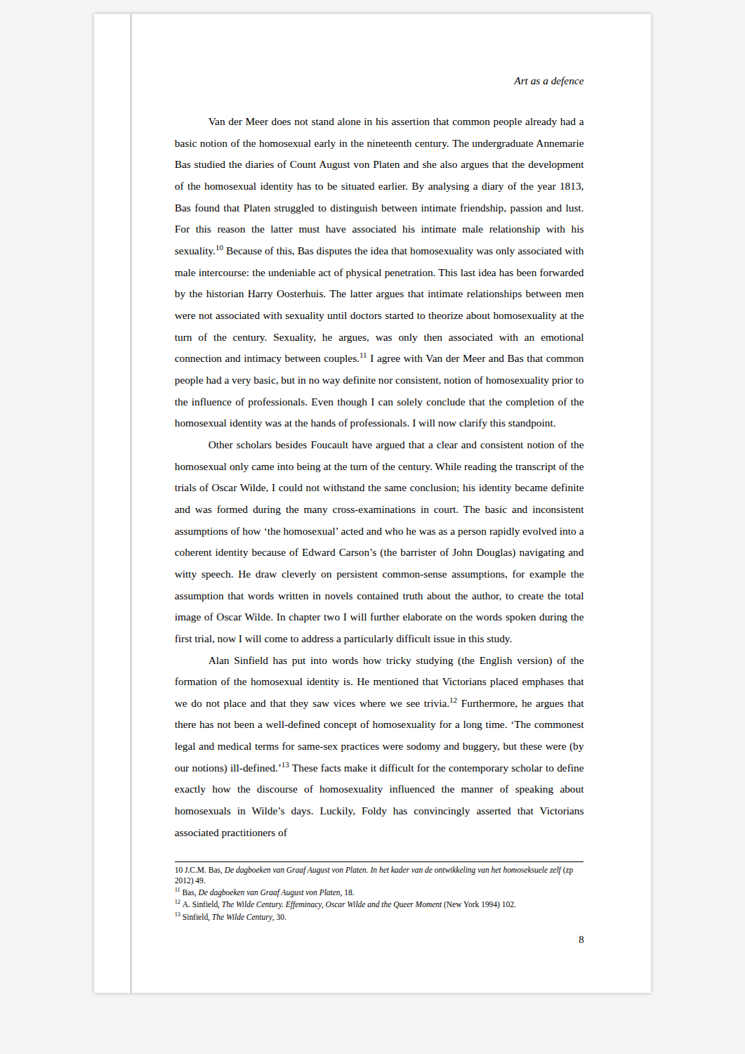Art as a defence
Van der Meer does not stand alone in his assertion that common people already had a basic notion of the homosexual early in the nineteenth century. The undergraduate Annemarie Bas studied the diaries of Count August von Platen and she also argues that the development of the homosexual identity has to be situated earlier. By analysing a diary of the year 1813, Bas found that Platen struggled to distinguish between intimate friendship, passion and lust. For this reason the latter must have associated his intimate male relationship with his sexuality.10 Because of this, Bas disputes the idea that homosexuality was only associated with male intercourse: the undeniable act of physical penetration. This last idea has been forwarded by the historian Harry Oosterhuis. The latter argues that intimate relationships between men were not associated with sexuality until doctors started to theorize about homosexuality at the turn of the century. Sexuality, he argues, was only then associated with an emotional connection and intimacy between couples.11 I agree with Van der Meer and Bas that common people had a very basic, but in no way definite nor consistent, notion of homosexuality prior to the influence of professionals. Even though I can solely conclude that the completion of the homosexual identity was at the hands of professionals. I will now clarify this standpoint.
Other scholars besides Foucault have argued that a clear and consistent notion of the homosexual only came into being at the turn of the century. While reading the transcript of the trials of Oscar Wilde, I could not withstand the same conclusion; his identity became definite and was formed during the many cross-examinations in court. The basic and inconsistent assumptions of how ‘the homosexual’ acted and who he was as a person rapidly evolved into a coherent identity because of Edward Carson’s (the barrister of John Douglas) navigating and witty speech. He draw cleverly on persistent common-sense assumptions, for example the assumption that words written in novels contained truth about the author, to create the total image of Oscar Wilde. In chapter two I will further elaborate on the words spoken during the first trial, now I will come to address a particularly difficult issue in this study.
Alan Sinfield has put into words how tricky studying (the English version) of the formation of the homosexual identity is. He mentioned that Victorians placed emphases that we do not place and that they saw vices where we see trivia.12 Furthermore, he argues that there has not been a well-defined concept of homosexuality for a long time. ‘The commonest legal and medical terms for same-sex practices were sodomy and buggery, but these were (by our notions) ill-defined.’13 These facts make it difficult for the contemporary scholar to define exactly how the discourse of homosexuality influenced the manner of speaking about homosexuals in Wilde’s days. Luckily, Foldy has convincingly asserted that Victorians associated practitioners of
10 J.C.M. Bas, De dagboeken van Graaf August von Platen. In het kader van de ontwikkeling van het homoseksuele zelf (zp 2012) 49.
11 Bas, De dagboeken van Graaf August von Platen, 18.
12 A. Sinfield, The Wilde Century. Effeminacy, Oscar Wilde and the Queer Moment (New York 1994) 102.
13 Sinfield, The Wilde Century, 30.
8